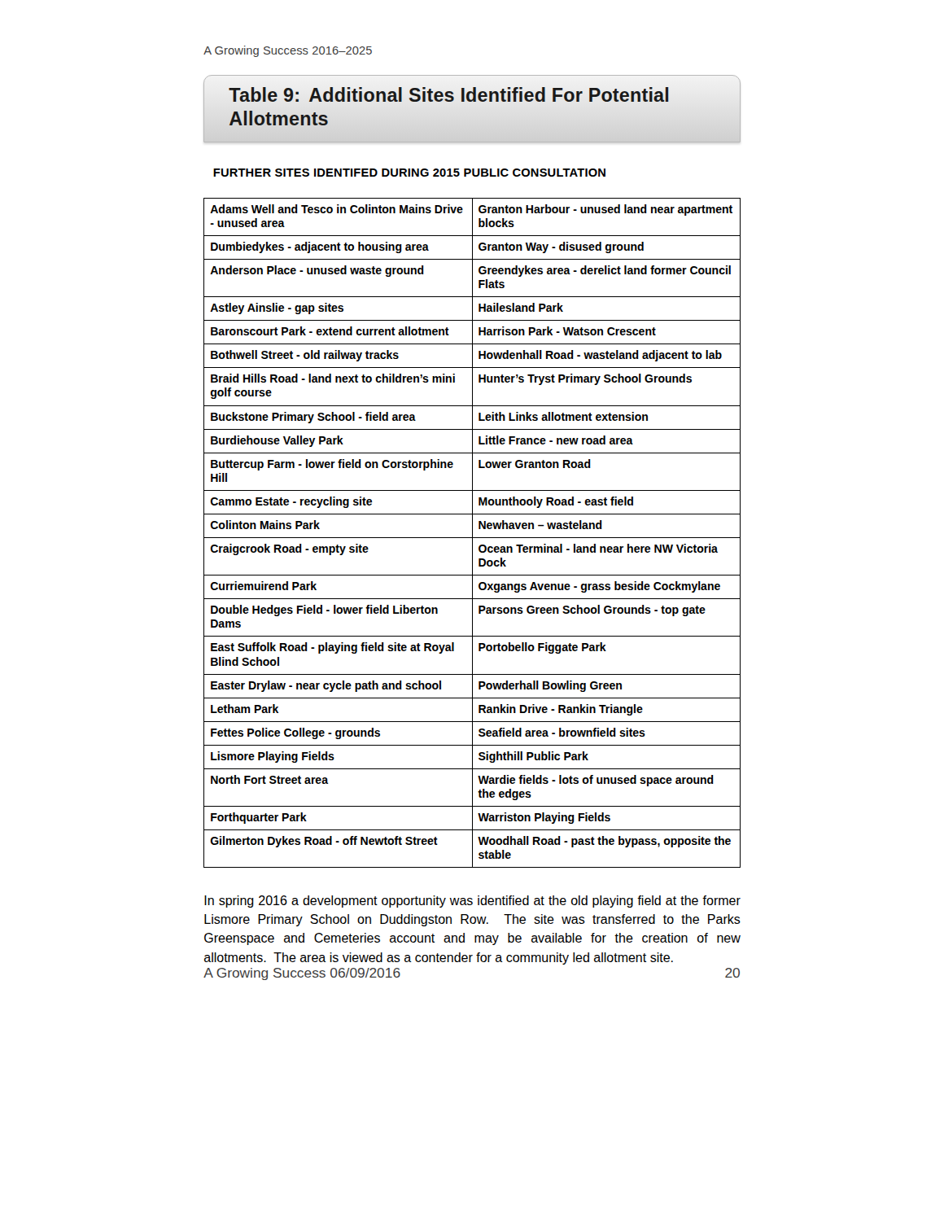A Growing Success 2016–2025
Table 9: Additional Sites Identified For Potential Allotments
FURTHER SITES IDENTIFED DURING 2015 PUBLIC CONSULTATION
| Adams Well and Tesco in Colinton Mains Drive - unused area | Granton Harbour - unused land near apartment blocks |
| Dumbiedykes - adjacent to housing area | Granton Way - disused ground |
| Anderson Place - unused waste ground | Greendykes area - derelict land former Council Flats |
| Astley Ainslie - gap sites | Hailesland Park |
| Baronscourt Park - extend current allotment | Harrison Park - Watson Crescent |
| Bothwell Street - old railway tracks | Howdenhall Road - wasteland adjacent to lab |
| Braid Hills Road - land next to children’s mini golf course | Hunter’s Tryst Primary School Grounds |
| Buckstone Primary School - field area | Leith Links allotment extension |
| Burdiehouse Valley Park | Little France - new road area |
| Buttercup Farm - lower field on Corstorphine Hill | Lower Granton Road |
| Cammo Estate - recycling site | Mounthooly Road - east field |
| Colinton Mains Park | Newhaven – wasteland |
| Craigcrook Road - empty site | Ocean Terminal - land near here NW Victoria Dock |
| Curriemuirend Park | Oxgangs Avenue - grass beside Cockmylane |
| Double Hedges Field - lower field Liberton Dams | Parsons Green School Grounds - top gate |
| East Suffolk Road - playing field site at Royal Blind School | Portobello Figgate Park |
| Easter Drylaw - near cycle path and school | Powderhall Bowling Green |
| Letham Park | Rankin Drive - Rankin Triangle |
| Fettes Police College - grounds | Seafield area - brownfield sites |
| Lismore Playing Fields | Sighthill Public Park |
| North Fort Street area | Wardie fields - lots of unused space around the edges |
| Forthquarter Park | Warriston Playing Fields |
| Gilmerton Dykes Road - off Newtoft Street | Woodhall Road - past the bypass, opposite the stable |
In spring 2016 a development opportunity was identified at the old playing field at the former Lismore Primary School on Duddingston Row. The site was transferred to the Parks Greenspace and Cemeteries account and may be available for the creation of new allotments. The area is viewed as a contender for a community led allotment site.
A Growing Success 06/09/2016
20